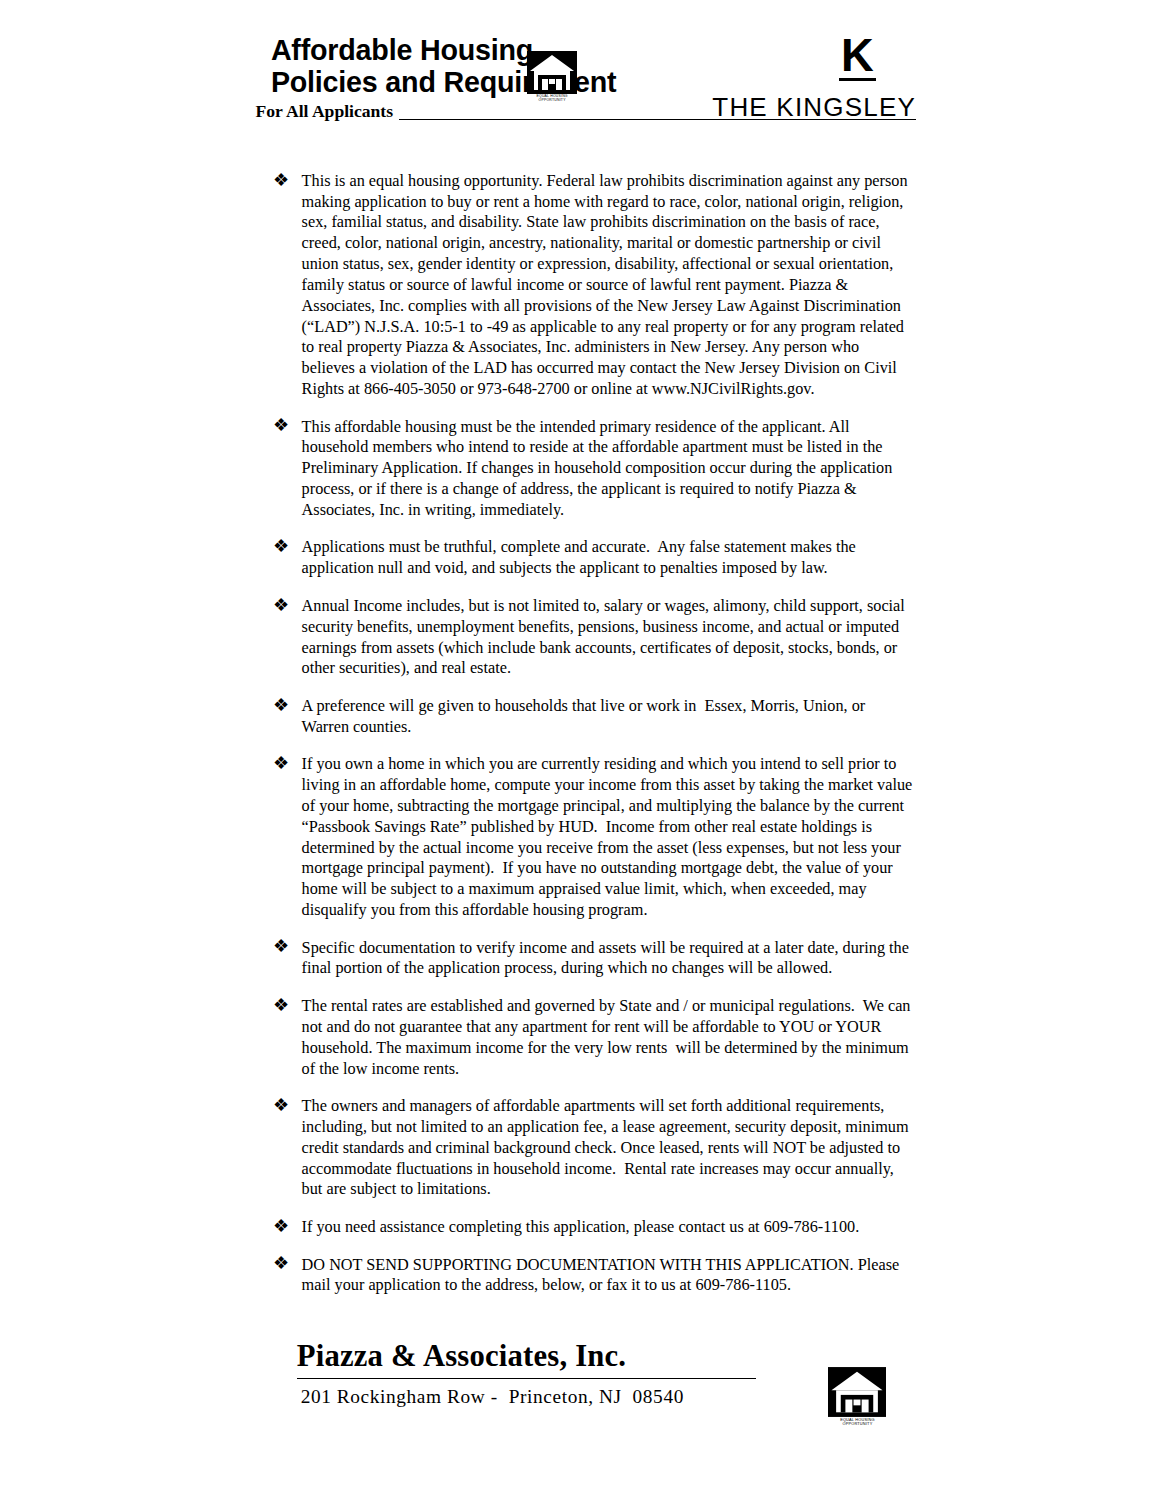Affordable Housing Policies and Requirement
For All Applicants
EQUAL HOUSING
OPPORTUNITY
K
THE KINGSLEY
This is an equal housing opportunity. Federal law prohibits discrimination against any person making application to buy or rent a home with regard to race, color, national origin, religion, sex, familial status, and disability. State law prohibits discrimination on the basis of race, creed, color, national origin, ancestry, nationality, marital or domestic partnership or civil union status, sex, gender identity or expression, disability, affectional or sexual orientation, family status or source of lawful income or source of lawful rent payment. Piazza & Associates, Inc. complies with all provisions of the New Jersey Law Against Discrimination (“LAD”) N.J.S.A. 10:5-1 to -49 as applicable to any real property or for any program related to real property Piazza & Associates, Inc. administers in New Jersey. Any person who believes a violation of the LAD has occurred may contact the New Jersey Division on Civil Rights at 866-405-3050 or 973-648-2700 or online at www.NJCivilRights.gov.
This affordable housing must be the intended primary residence of the applicant. All household members who intend to reside at the affordable apartment must be listed in the Preliminary Application. If changes in household composition occur during the application process, or if there is a change of address, the applicant is required to notify Piazza & Associates, Inc. in writing, immediately.
Applications must be truthful, complete and accurate. Any false statement makes the application null and void, and subjects the applicant to penalties imposed by law.
Annual Income includes, but is not limited to, salary or wages, alimony, child support, social security benefits, unemployment benefits, pensions, business income, and actual or imputed earnings from assets (which include bank accounts, certificates of deposit, stocks, bonds, or other securities), and real estate.
A preference will ge given to households that live or work in Essex, Morris, Union, or Warren counties.
If you own a home in which you are currently residing and which you intend to sell prior to living in an affordable home, compute your income from this asset by taking the market value of your home, subtracting the mortgage principal, and multiplying the balance by the current “Passbook Savings Rate” published by HUD. Income from other real estate holdings is determined by the actual income you receive from the asset (less expenses, but not less your mortgage principal payment). If you have no outstanding mortgage debt, the value of your home will be subject to a maximum appraised value limit, which, when exceeded, may disqualify you from this affordable housing program.
Specific documentation to verify income and assets will be required at a later date, during the final portion of the application process, during which no changes will be allowed.
The rental rates are established and governed by State and / or municipal regulations. We can not and do not guarantee that any apartment for rent will be affordable to YOU or YOUR household. The maximum income for the very low rents will be determined by the minimum of the low income rents.
The owners and managers of affordable apartments will set forth additional requirements, including, but not limited to an application fee, a lease agreement, security deposit, minimum credit standards and criminal background check. Once leased, rents will NOT be adjusted to accommodate fluctuations in household income. Rental rate increases may occur annually, but are subject to limitations.
If you need assistance completing this application, please contact us at 609-786-1100.
DO NOT SEND SUPPORTING DOCUMENTATION WITH THIS APPLICATION. Please mail your application to the address, below, or fax it to us at 609-786-1105.
Piazza & Associates, Inc.
201 Rockingham Row - Princeton, NJ 08540
EQUAL HOUSING
OPPORTUNITY